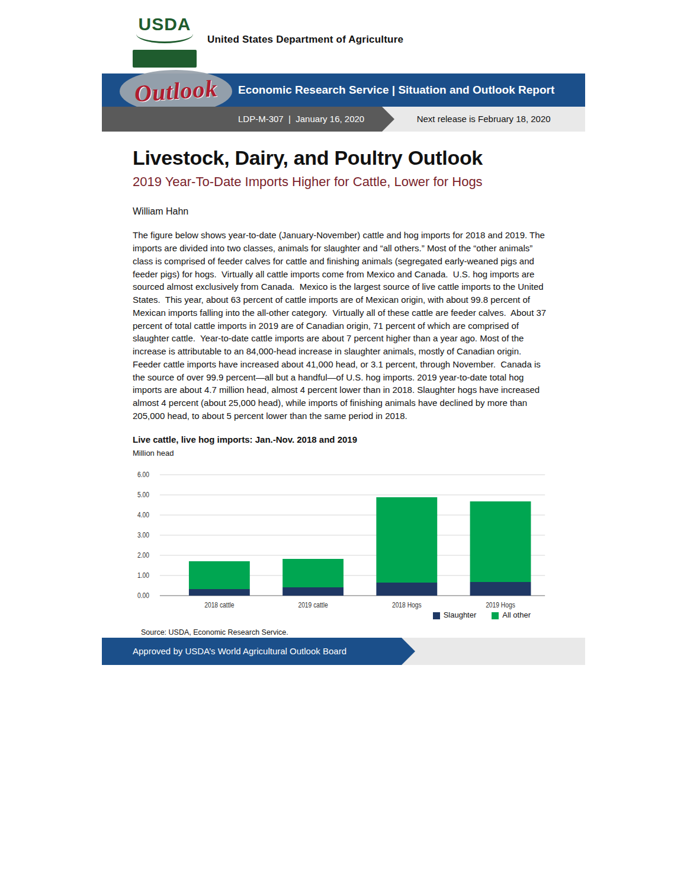USDA
United States Department of Agriculture
Outlook
Economic Research Service | Situation and Outlook Report
LDP-M-307 | January 16, 2020
Next release is February 18, 2020
Livestock, Dairy, and Poultry Outlook
2019 Year-To-Date Imports Higher for Cattle, Lower for Hogs
William Hahn
The figure below shows year-to-date (January-November) cattle and hog imports for 2018 and 2019. The imports are divided into two classes, animals for slaughter and “all others.” Most of the “other animals” class is comprised of feeder calves for cattle and finishing animals (segregated early-weaned pigs and feeder pigs) for hogs. Virtually all cattle imports come from Mexico and Canada. U.S. hog imports are sourced almost exclusively from Canada. Mexico is the largest source of live cattle imports to the United States. This year, about 63 percent of cattle imports are of Mexican origin, with about 99.8 percent of Mexican imports falling into the all-other category. Virtually all of these cattle are feeder calves. About 37 percent of total cattle imports in 2019 are of Canadian origin, 71 percent of which are comprised of slaughter cattle. Year-to-date cattle imports are about 7 percent higher than a year ago. Most of the increase is attributable to an 84,000-head increase in slaughter animals, mostly of Canadian origin. Feeder cattle imports have increased about 41,000 head, or 3.1 percent, through November. Canada is the source of over 99.9 percent—all but a handful—of U.S. hog imports. 2019 year-to-date total hog imports are about 4.7 million head, almost 4 percent lower than in 2018. Slaughter hogs have increased almost 4 percent (about 25,000 head), while imports of finishing animals have declined by more than 205,000 head, to about 5 percent lower than the same period in 2018.
Live cattle, live hog imports: Jan.-Nov. 2018 and 2019
Million head
6.00 5.00 4.00 3.00 2.00 1.00 0.00 2018 cattle 2019 cattle 2018 Hogs 2019 Hogs
Slaughter
All other
Source: USDA, Economic Research Service.
Approved by USDA’s World Agricultural Outlook Board